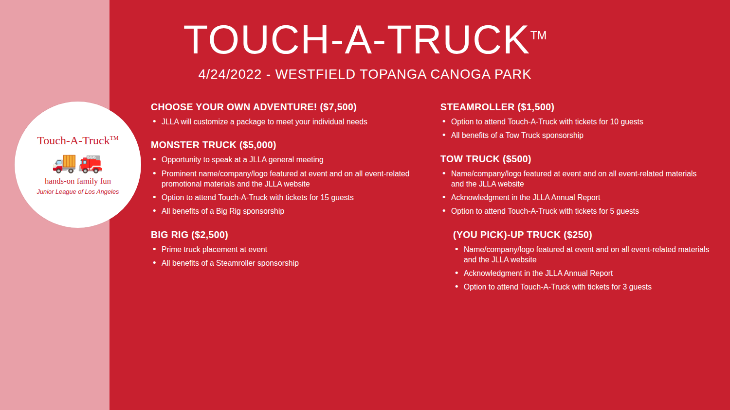TOUCH-A-TRUCKTM
4/24/2022 - Westfield Topanga Canoga Park
Touch-A-TruckTM
🚚🚒
hands-on family fun
Junior League of Los Angeles
Choose Your Own Adventure! ($7,500)
JLLA will customize a package to meet your individual needs
Monster Truck ($5,000)
Opportunity to speak at a JLLA general meeting
Prominent name/company/logo featured at event and on all event-related promotional materials and the JLLA website
Option to attend Touch-A-Truck with tickets for 15 guests
All benefits of a Big Rig sponsorship
Big Rig ($2,500)
Prime truck placement at event
All benefits of a Steamroller sponsorship
Steamroller ($1,500)
Option to attend Touch-A-Truck with tickets for 10 guests
All benefits of a Tow Truck sponsorship
Tow Truck ($500)
Name/company/logo featured at event and on all event-related materials and the JLLA website
Acknowledgment in the JLLA Annual Report
Option to attend Touch-A-Truck with tickets for 5 guests
(You Pick)-Up Truck ($250)
Name/company/logo featured at event and on all event-related materials and the JLLA website
Acknowledgment in the JLLA Annual Report
Option to attend Touch-A-Truck with tickets for 3 guests